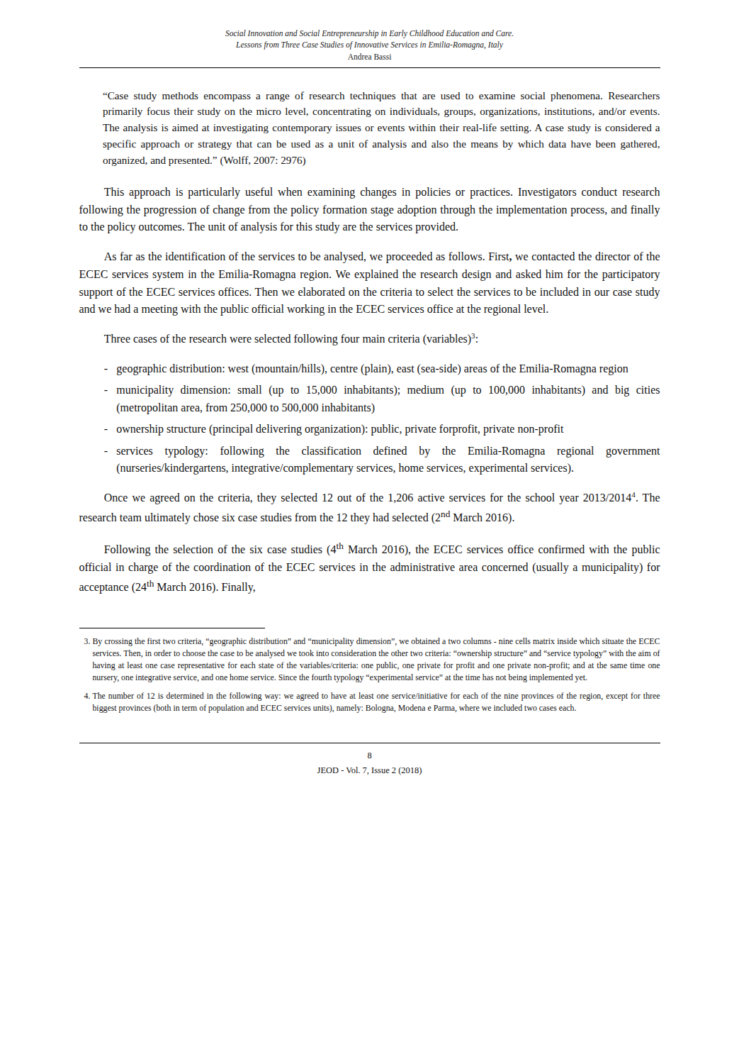Social Innovation and Social Entrepreneurship in Early Childhood Education and Care. Lessons from Three Case Studies of Innovative Services in Emilia-Romagna, Italy Andrea Bassi
“Case study methods encompass a range of research techniques that are used to examine social phenomena. Researchers primarily focus their study on the micro level, concentrating on individuals, groups, organizations, institutions, and/or events. The analysis is aimed at investigating contemporary issues or events within their real-life setting. A case study is considered a specific approach or strategy that can be used as a unit of analysis and also the means by which data have been gathered, organized, and presented.” (Wolff, 2007: 2976)
This approach is particularly useful when examining changes in policies or practices. Investigators conduct research following the progression of change from the policy formation stage adoption through the implementation process, and finally to the policy outcomes. The unit of analysis for this study are the services provided.
As far as the identification of the services to be analysed, we proceeded as follows. First, we contacted the director of the ECEC services system in the Emilia-Romagna region. We explained the research design and asked him for the participatory support of the ECEC services offices. Then we elaborated on the criteria to select the services to be included in our case study and we had a meeting with the public official working in the ECEC services office at the regional level.
Three cases of the research were selected following four main criteria (variables)3:
geographic distribution: west (mountain/hills), centre (plain), east (sea-side) areas of the Emilia-Romagna region
municipality dimension: small (up to 15,000 inhabitants); medium (up to 100,000 inhabitants) and big cities (metropolitan area, from 250,000 to 500,000 inhabitants)
ownership structure (principal delivering organization): public, private forprofit, private non-profit
services typology: following the classification defined by the Emilia-Romagna regional government (nurseries/kindergartens, integrative/complementary services, home services, experimental services).
Once we agreed on the criteria, they selected 12 out of the 1,206 active services for the school year 2013/20144. The research team ultimately chose six case studies from the 12 they had selected (2nd March 2016).
Following the selection of the six case studies (4th March 2016), the ECEC services office confirmed with the public official in charge of the coordination of the ECEC services in the administrative area concerned (usually a municipality) for acceptance (24th March 2016). Finally,
By crossing the first two criteria, “geographic distribution” and “municipality dimension”, we obtained a two columns - nine cells matrix inside which situate the ECEC services. Then, in order to choose the case to be analysed we took into consideration the other two criteria: “ownership structure” and “service typology” with the aim of having at least one case representative for each state of the variables/criteria: one public, one private for profit and one private non-profit; and at the same time one nursery, one integrative service, and one home service. Since the fourth typology “experimental service” at the time has not being implemented yet.
The number of 12 is determined in the following way: we agreed to have at least one service/initiative for each of the nine provinces of the region, except for three biggest provinces (both in term of population and ECEC services units), namely: Bologna, Modena e Parma, where we included two cases each.
8 JEOD - Vol. 7, Issue 2 (2018)